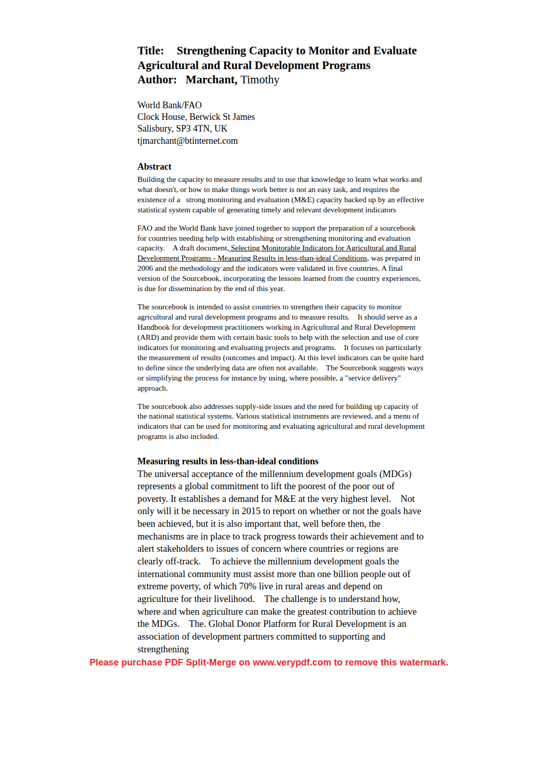Title: Strengthening Capacity to Monitor and Evaluate Agricultural and Rural Development Programs
Author: Marchant, Timothy
World Bank/FAO
Clock House, Berwick St James
Salisbury, SP3 4TN, UK
tjmarchant@btinternet.com
Abstract
Building the capacity to measure results and to use that knowledge to learn what works and what doesn't, or how to make things work better is not an easy task, and requires the existence of a strong monitoring and evaluation (M&E) capacity backed up by an effective statistical system capable of generating timely and relevant development indicators
FAO and the World Bank have joined together to support the preparation of a sourcebook for countries needing help with establishing or strengthening monitoring and evaluation capacity. A draft document, Selecting Monitorable Indicators for Agricultural and Rural Development Programs - Measuring Results in less-than-ideal Conditions, was prepared in 2006 and the methodology and the indicators were validated in five countries. A final version of the Sourcebook, incorporating the lessons learned from the country experiences, is due for dissemination by the end of this year.
The sourcebook is intended to assist countries to strengthen their capacity to monitor agricultural and rural development programs and to measure results. It should serve as a Handbook for development practitioners working in Agricultural and Rural Development (ARD) and provide them with certain basic tools to help with the selection and use of core indicators for monitoring and evaluating projects and programs. It focuses on particularly the measurement of results (outcomes and impact). At this level indicators can be quite hard to define since the underlying data are often not available. The Sourcebook suggests ways or simplifying the process for instance by using, where possible, a "service delivery" approach.
The sourcebook also addresses supply-side issues and the need for building up capacity of the national statistical systems. Various statistical instruments are reviewed, and a menu of indicators that can be used for monitoring and evaluating agricultural and rural development programs is also included.
Measuring results in less-than-ideal conditions
The universal acceptance of the millennium development goals (MDGs) represents a global commitment to lift the poorest of the poor out of poverty. It establishes a demand for M&E at the very highest level. Not only will it be necessary in 2015 to report on whether or not the goals have been achieved, but it is also important that, well before then, the mechanisms are in place to track progress towards their achievement and to alert stakeholders to issues of concern where countries or regions are clearly off-track. To achieve the millennium development goals the international community must assist more than one billion people out of extreme poverty, of which 70% live in rural areas and depend on agriculture for their livelihood. The challenge is to understand how, where and when agriculture can make the greatest contribution to achieve the MDGs. The. Global Donor Platform for Rural Development is an association of development partners committed to supporting and strengthening
Please purchase PDF Split-Merge on www.verypdf.com to remove this watermark.